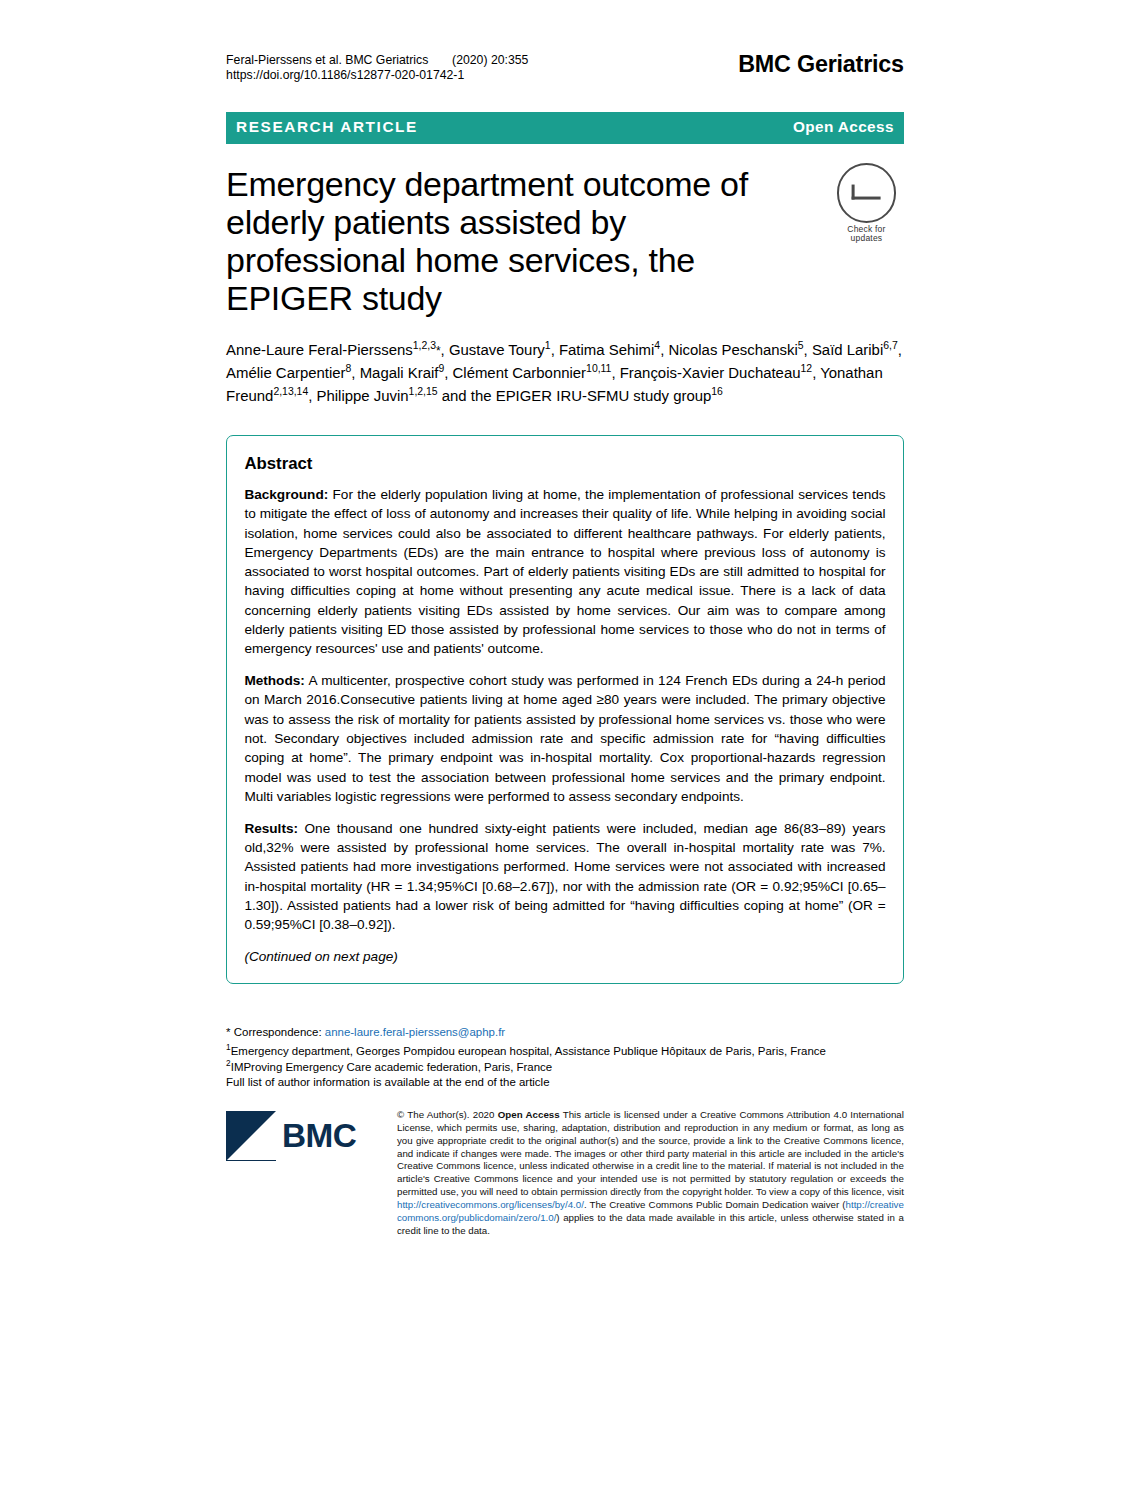Feral-Pierssens et al. BMC Geriatrics (2020) 20:355 https://doi.org/10.1186/s12877-020-01742-1
BMC Geriatrics
RESEARCH ARTICLE Open Access
Check for
updates
Emergency department outcome of elderly patients assisted by professional home services, the EPIGER study
Anne-Laure Feral-Pierssens1,2,3*, Gustave Toury1, Fatima Sehimi4, Nicolas Peschanski5, Saïd Laribi6,7, Amélie Carpentier8, Magali Kraif9, Clément Carbonnier10,11, François-Xavier Duchateau12, Yonathan Freund2,13,14, Philippe Juvin1,2,15 and the EPIGER IRU-SFMU study group16
Abstract
Background: For the elderly population living at home, the implementation of professional services tends to mitigate the effect of loss of autonomy and increases their quality of life. While helping in avoiding social isolation, home services could also be associated to different healthcare pathways. For elderly patients, Emergency Departments (EDs) are the main entrance to hospital where previous loss of autonomy is associated to worst hospital outcomes. Part of elderly patients visiting EDs are still admitted to hospital for having difficulties coping at home without presenting any acute medical issue. There is a lack of data concerning elderly patients visiting EDs assisted by home services. Our aim was to compare among elderly patients visiting ED those assisted by professional home services to those who do not in terms of emergency resources' use and patients' outcome.
Methods: A multicenter, prospective cohort study was performed in 124 French EDs during a 24-h period on March 2016.Consecutive patients living at home aged ≥80 years were included. The primary objective was to assess the risk of mortality for patients assisted by professional home services vs. those who were not. Secondary objectives included admission rate and specific admission rate for “having difficulties coping at home”. The primary endpoint was in-hospital mortality. Cox proportional-hazards regression model was used to test the association between professional home services and the primary endpoint. Multi variables logistic regressions were performed to assess secondary endpoints.
Results: One thousand one hundred sixty-eight patients were included, median age 86(83–89) years old,32% were assisted by professional home services. The overall in-hospital mortality rate was 7%. Assisted patients had more investigations performed. Home services were not associated with increased in-hospital mortality (HR = 1.34;95%CI [0.68–2.67]), nor with the admission rate (OR = 0.92;95%CI [0.65–1.30]). Assisted patients had a lower risk of being admitted for “having difficulties coping at home” (OR = 0.59;95%CI [0.38–0.92]).
(Continued on next page)
* Correspondence: anne-laure.feral-pierssens@aphp.fr
1Emergency department, Georges Pompidou european hospital, Assistance Publique Hôpitaux de Paris, Paris, France
2IMProving Emergency Care academic federation, Paris, France
Full list of author information is available at the end of the article
BMC
© The Author(s). 2020 Open Access This article is licensed under a Creative Commons Attribution 4.0 International License, which permits use, sharing, adaptation, distribution and reproduction in any medium or format, as long as you give appropriate credit to the original author(s) and the source, provide a link to the Creative Commons licence, and indicate if changes were made. The images or other third party material in this article are included in the article's Creative Commons licence, unless indicated otherwise in a credit line to the material. If material is not included in the article's Creative Commons licence and your intended use is not permitted by statutory regulation or exceeds the permitted use, you will need to obtain permission directly from the copyright holder. To view a copy of this licence, visit http://creativecommons.org/licenses/by/4.0/. The Creative Commons Public Domain Dedication waiver (http://creativecommons.org/publicdomain/zero/1.0/) applies to the data made available in this article, unless otherwise stated in a credit line to the data.